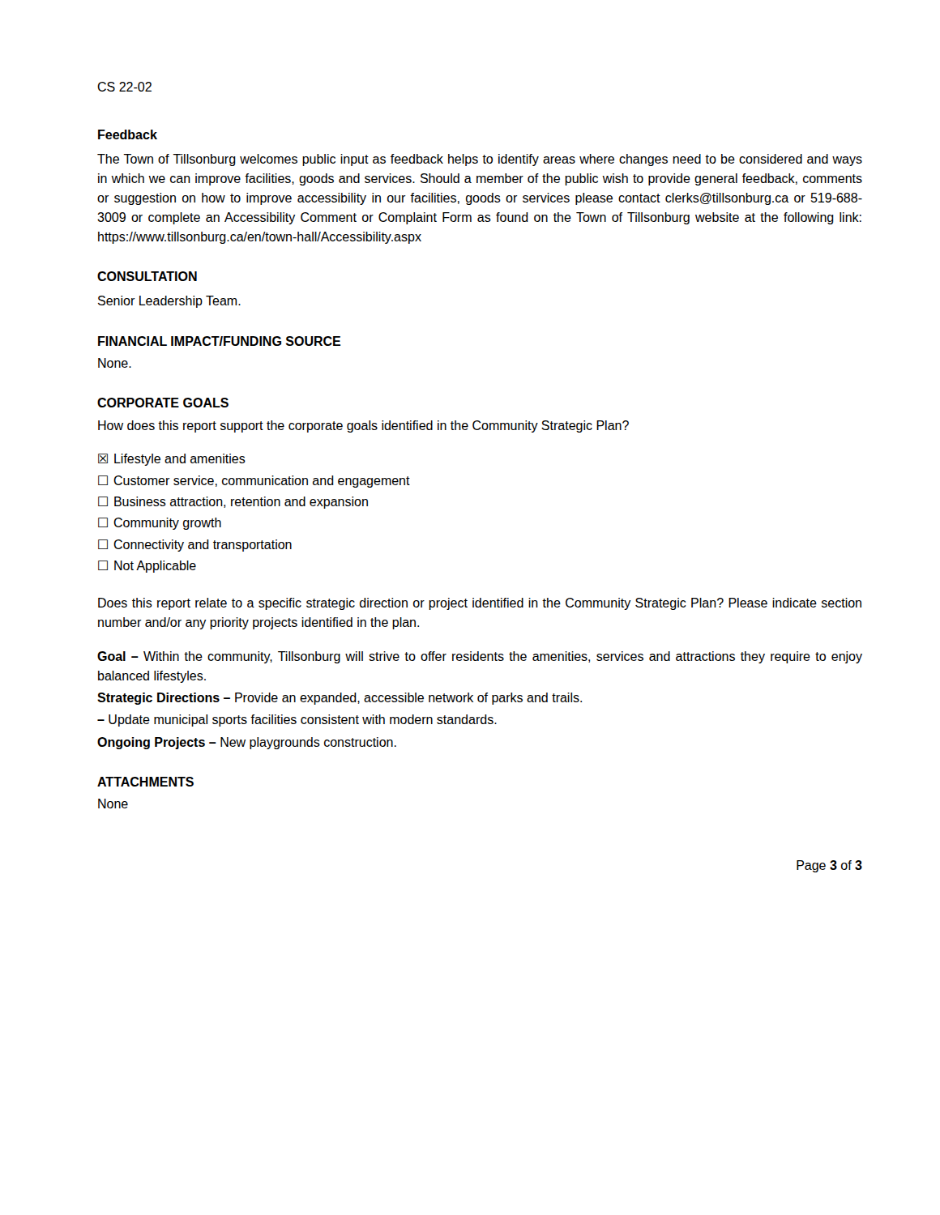CS 22-02
Feedback
The Town of Tillsonburg welcomes public input as feedback helps to identify areas where changes need to be considered and ways in which we can improve facilities, goods and services. Should a member of the public wish to provide general feedback, comments or suggestion on how to improve accessibility in our facilities, goods or services please contact clerks@tillsonburg.ca or 519-688-3009 or complete an Accessibility Comment or Complaint Form as found on the Town of Tillsonburg website at the following link: https://www.tillsonburg.ca/en/town-hall/Accessibility.aspx
CONSULTATION
Senior Leadership Team.
FINANCIAL IMPACT/FUNDING SOURCE
None.
CORPORATE GOALS
How does this report support the corporate goals identified in the Community Strategic Plan?
☒Lifestyle and amenities
☐Customer service, communication and engagement
☐Business attraction, retention and expansion
☐Community growth
☐Connectivity and transportation
☐Not Applicable
Does this report relate to a specific strategic direction or project identified in the Community Strategic Plan? Please indicate section number and/or any priority projects identified in the plan.
Goal – Within the community, Tillsonburg will strive to offer residents the amenities, services and attractions they require to enjoy balanced lifestyles.
Strategic Directions – Provide an expanded, accessible network of parks and trails.
– Update municipal sports facilities consistent with modern standards.
Ongoing Projects – New playgrounds construction.
ATTACHMENTS
None
Page 3 of 3